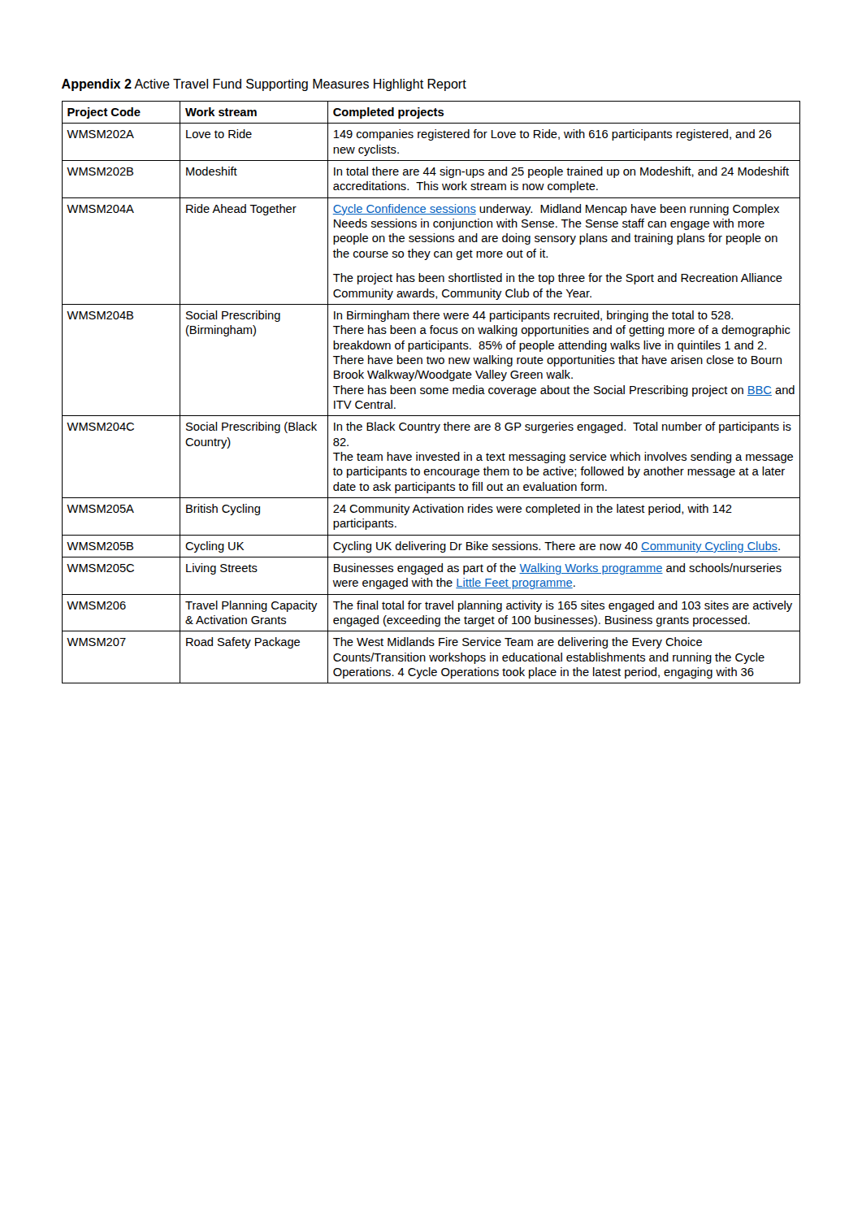Appendix 2 Active Travel Fund Supporting Measures Highlight Report
| Project Code | Work stream | Completed projects |
| --- | --- | --- |
| WMSM202A | Love to Ride | 149 companies registered for Love to Ride, with 616 participants registered, and 26 new cyclists. |
| WMSM202B | Modeshift | In total there are 44 sign-ups and 25 people trained up on Modeshift, and 24 Modeshift accreditations. This work stream is now complete. |
| WMSM204A | Ride Ahead Together | Cycle Confidence sessions underway. Midland Mencap have been running Complex Needs sessions in conjunction with Sense. The Sense staff can engage with more people on the sessions and are doing sensory plans and training plans for people on the course so they can get more out of it. The project has been shortlisted in the top three for the Sport and Recreation Alliance Community awards, Community Club of the Year. |
| WMSM204B | Social Prescribing (Birmingham) | In Birmingham there were 44 participants recruited, bringing the total to 528. There has been a focus on walking opportunities and of getting more of a demographic breakdown of participants. 85% of people attending walks live in quintiles 1 and 2. There have been two new walking route opportunities that have arisen close to Bourn Brook Walkway/Woodgate Valley Green walk. There has been some media coverage about the Social Prescribing project on BBC and ITV Central. |
| WMSM204C | Social Prescribing (Black Country) | In the Black Country there are 8 GP surgeries engaged. Total number of participants is 82. The team have invested in a text messaging service which involves sending a message to participants to encourage them to be active; followed by another message at a later date to ask participants to fill out an evaluation form. |
| WMSM205A | British Cycling | 24 Community Activation rides were completed in the latest period, with 142 participants. |
| WMSM205B | Cycling UK | Cycling UK delivering Dr Bike sessions. There are now 40 Community Cycling Clubs . |
| WMSM205C | Living Streets | Businesses engaged as part of the Walking Works programme and schools/nurseries were engaged with the Little Feet programme . |
| WMSM206 | Travel Planning Capacity & Activation Grants | The final total for travel planning activity is 165 sites engaged and 103 sites are actively engaged (exceeding the target of 100 businesses). Business grants processed. |
| WMSM207 | Road Safety Package | The West Midlands Fire Service Team are delivering the Every Choice Counts/Transition workshops in educational establishments and running the Cycle Operations. 4 Cycle Operations took place in the latest period, engaging with 36 |